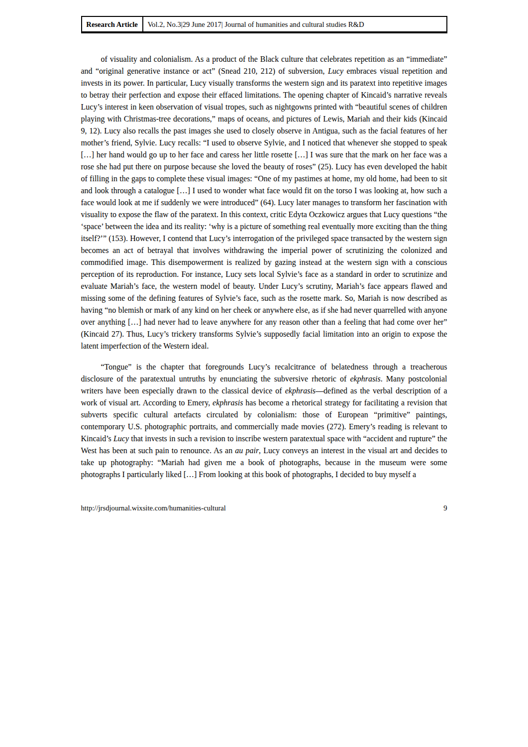Research Article
Vol.2, No.3|29 June 2017| Journal of humanities and cultural studies R&D
of visuality and colonialism. As a product of the Black culture that celebrates repetition as an “immediate” and “original generative instance or act” (Snead 210, 212) of subversion, Lucy embraces visual repetition and invests in its power. In particular, Lucy visually transforms the western sign and its paratext into repetitive images to betray their perfection and expose their effaced limitations. The opening chapter of Kincaid’s narrative reveals Lucy’s interest in keen observation of visual tropes, such as nightgowns printed with “beautiful scenes of children playing with Christmas-tree decorations,” maps of oceans, and pictures of Lewis, Mariah and their kids (Kincaid 9, 12). Lucy also recalls the past images she used to closely observe in Antigua, such as the facial features of her mother’s friend, Sylvie. Lucy recalls: “I used to observe Sylvie, and I noticed that whenever she stopped to speak […] her hand would go up to her face and caress her little rosette […] I was sure that the mark on her face was a rose she had put there on purpose because she loved the beauty of roses” (25). Lucy has even developed the habit of filling in the gaps to complete these visual images: “One of my pastimes at home, my old home, had been to sit and look through a catalogue […] I used to wonder what face would fit on the torso I was looking at, how such a face would look at me if suddenly we were introduced” (64). Lucy later manages to transform her fascination with visuality to expose the flaw of the paratext. In this context, critic Edyta Oczkowicz argues that Lucy questions “the ‘space’ between the idea and its reality: ‘why is a picture of something real eventually more exciting than the thing itself?’” (153). However, I contend that Lucy’s interrogation of the privileged space transacted by the western sign becomes an act of betrayal that involves withdrawing the imperial power of scrutinizing the colonized and commodified image. This disempowerment is realized by gazing instead at the western sign with a conscious perception of its reproduction. For instance, Lucy sets local Sylvie’s face as a standard in order to scrutinize and evaluate Mariah’s face, the western model of beauty. Under Lucy’s scrutiny, Mariah’s face appears flawed and missing some of the defining features of Sylvie’s face, such as the rosette mark. So, Mariah is now described as having “no blemish or mark of any kind on her cheek or anywhere else, as if she had never quarrelled with anyone over anything […] had never had to leave anywhere for any reason other than a feeling that had come over her” (Kincaid 27). Thus, Lucy’s trickery transforms Sylvie’s supposedly facial limitation into an origin to expose the latent imperfection of the Western ideal.
“Tongue” is the chapter that foregrounds Lucy’s recalcitrance of belatedness through a treacherous disclosure of the paratextual untruths by enunciating the subversive rhetoric of ekphrasis. Many postcolonial writers have been especially drawn to the classical device of ekphrasis—defined as the verbal description of a work of visual art. According to Emery, ekphrasis has become a rhetorical strategy for facilitating a revision that subverts specific cultural artefacts circulated by colonialism: those of European “primitive” paintings, contemporary U.S. photographic portraits, and commercially made movies (272). Emery’s reading is relevant to Kincaid’s Lucy that invests in such a revision to inscribe western paratextual space with “accident and rupture” the West has been at such pain to renounce. As an au pair, Lucy conveys an interest in the visual art and decides to take up photography: “Mariah had given me a book of photographs, because in the museum were some photographs I particularly liked […] From looking at this book of photographs, I decided to buy myself a
http://jrsdjournal.wixsite.com/humanities-cultural 9